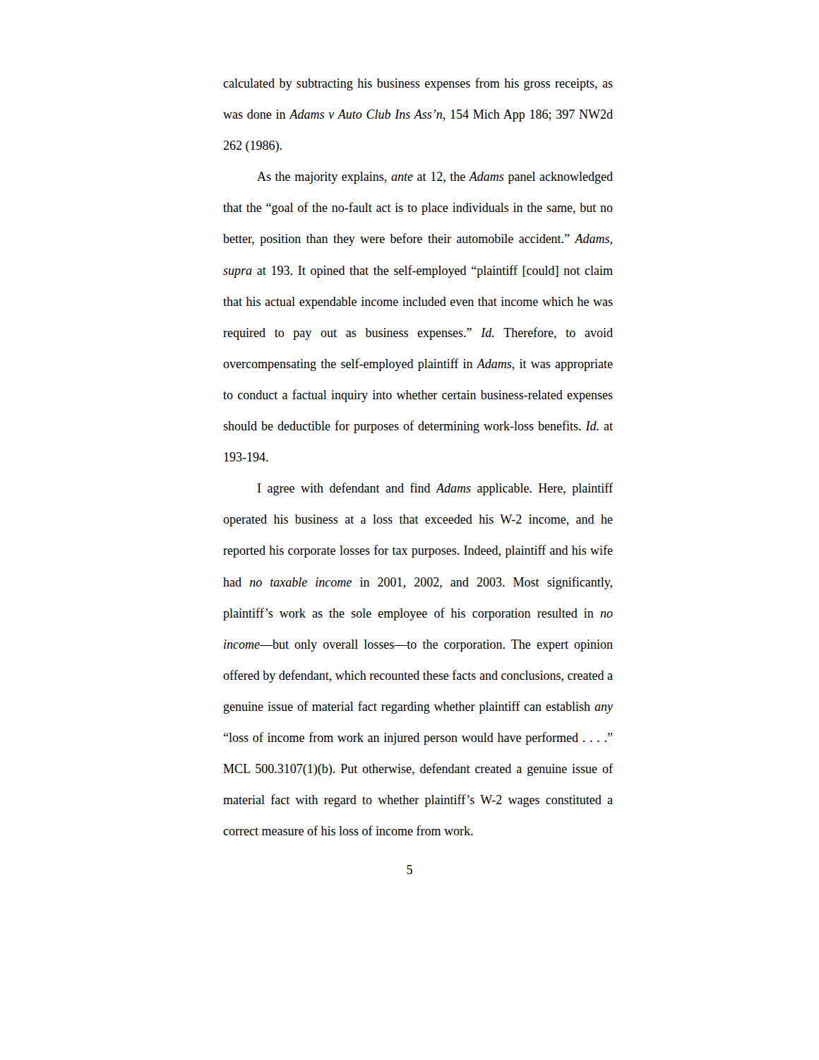calculated by subtracting his business expenses from his gross receipts, as was done in Adams v Auto Club Ins Ass’n, 154 Mich App 186; 397 NW2d 262 (1986).
As the majority explains, ante at 12, the Adams panel acknowledged that the “goal of the no-fault act is to place individuals in the same, but no better, position than they were before their automobile accident.” Adams, supra at 193. It opined that the self-employed “plaintiff [could] not claim that his actual expendable income included even that income which he was required to pay out as business expenses.” Id. Therefore, to avoid overcompensating the self-employed plaintiff in Adams, it was appropriate to conduct a factual inquiry into whether certain business-related expenses should be deductible for purposes of determining work-loss benefits. Id. at 193-194.
I agree with defendant and find Adams applicable. Here, plaintiff operated his business at a loss that exceeded his W-2 income, and he reported his corporate losses for tax purposes. Indeed, plaintiff and his wife had no taxable income in 2001, 2002, and 2003. Most significantly, plaintiff’s work as the sole employee of his corporation resulted in no income—but only overall losses—to the corporation. The expert opinion offered by defendant, which recounted these facts and conclusions, created a genuine issue of material fact regarding whether plaintiff can establish any “loss of income from work an injured person would have performed . . . .” MCL 500.3107(1)(b). Put otherwise, defendant created a genuine issue of material fact with regard to whether plaintiff’s W-2 wages constituted a correct measure of his loss of income from work.
5